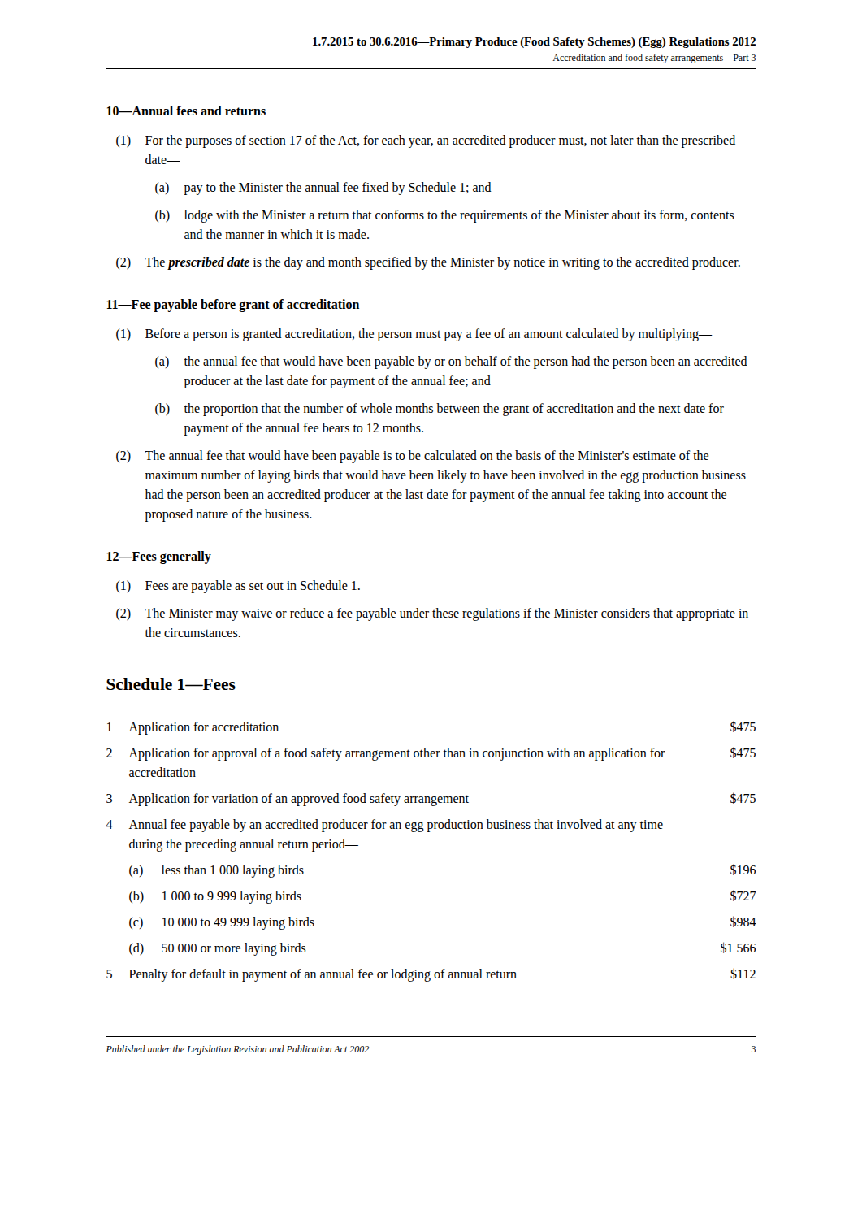1.7.2015 to 30.6.2016—Primary Produce (Food Safety Schemes) (Egg) Regulations 2012
Accreditation and food safety arrangements—Part 3
10—Annual fees and returns
(1) For the purposes of section 17 of the Act, for each year, an accredited producer must, not later than the prescribed date—
(a) pay to the Minister the annual fee fixed by Schedule 1; and
(b) lodge with the Minister a return that conforms to the requirements of the Minister about its form, contents and the manner in which it is made.
(2) The prescribed date is the day and month specified by the Minister by notice in writing to the accredited producer.
11—Fee payable before grant of accreditation
(1) Before a person is granted accreditation, the person must pay a fee of an amount calculated by multiplying—
(a) the annual fee that would have been payable by or on behalf of the person had the person been an accredited producer at the last date for payment of the annual fee; and
(b) the proportion that the number of whole months between the grant of accreditation and the next date for payment of the annual fee bears to 12 months.
(2) The annual fee that would have been payable is to be calculated on the basis of the Minister's estimate of the maximum number of laying birds that would have been likely to have been involved in the egg production business had the person been an accredited producer at the last date for payment of the annual fee taking into account the proposed nature of the business.
12—Fees generally
(1) Fees are payable as set out in Schedule 1.
(2) The Minister may waive or reduce a fee payable under these regulations if the Minister considers that appropriate in the circumstances.
Schedule 1—Fees
| 1 | Application for accreditation | $475 |
| 2 | Application for approval of a food safety arrangement other than in conjunction with an application for accreditation | $475 |
| 3 | Application for variation of an approved food safety arrangement | $475 |
| 4 | Annual fee payable by an accredited producer for an egg production business that involved at any time during the preceding annual return period— | |
| | (a) | less than 1 000 laying birds | $196 |
| | (b) | 1 000 to 9 999 laying birds | $727 |
| | (c) | 10 000 to 49 999 laying birds | $984 |
| | (d) | 50 000 or more laying birds | $1 566 |
| 5 | Penalty for default in payment of an annual fee or lodging of annual return | $112 |
Published under the Legislation Revision and Publication Act 2002 3